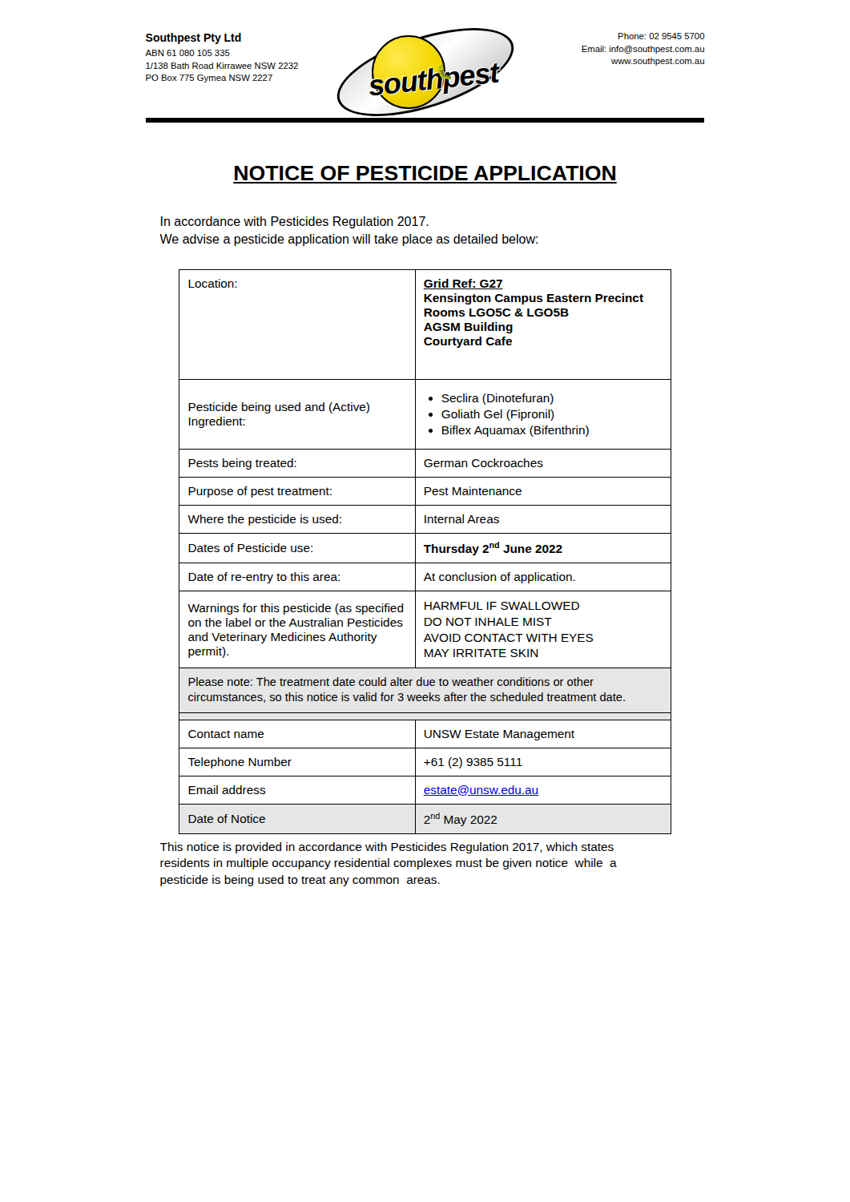Southpest Pty Ltd
ABN 61 080 105 335
1/138 Bath Road Kirrawee NSW 2232
PO Box 775 Gymea NSW 2227
Phone: 02 9545 5700
Email: info@southpest.com.au
www.southpest.com.au
southpest
🐛
NOTICE OF PESTICIDE APPLICATION
In accordance with Pesticides Regulation 2017.
We advise a pesticide application will take place as detailed below:
| Location: | Grid Ref: G27 Kensington Campus Eastern Precinct Rooms LGO5C & LGO5B AGSM Building Courtyard Cafe |
| Pesticide being used and (Active) Ingredient: | Seclira (Dinotefuran) Goliath Gel (Fipronil) Biflex Aquamax (Bifenthrin) |
| Pests being treated: | German Cockroaches |
| Purpose of pest treatment: | Pest Maintenance |
| Where the pesticide is used: | Internal Areas |
| Dates of Pesticide use: | Thursday 2 nd June 2022 |
| Date of re-entry to this area: | At conclusion of application. |
| Warnings for this pesticide (as specified on the label or the Australian Pesticides and Veterinary Medicines Authority permit). | HARMFUL IF SWALLOWED DO NOT INHALE MIST AVOID CONTACT WITH EYES MAY IRRITATE SKIN |
| Please note: The treatment date could alter due to weather conditions or other circumstances, so this notice is valid for 3 weeks after the scheduled treatment date. |
| Contact name | UNSW Estate Management |
| Telephone Number | +61 (2) 9385 5111 |
| Email address | estate@unsw.edu.au |
| Date of Notice | 2 nd May 2022 |
This notice is provided in accordance with Pesticides Regulation 2017, which states residents in multiple occupancy residential complexes must be given notice while a pesticide is being used to treat any common areas.